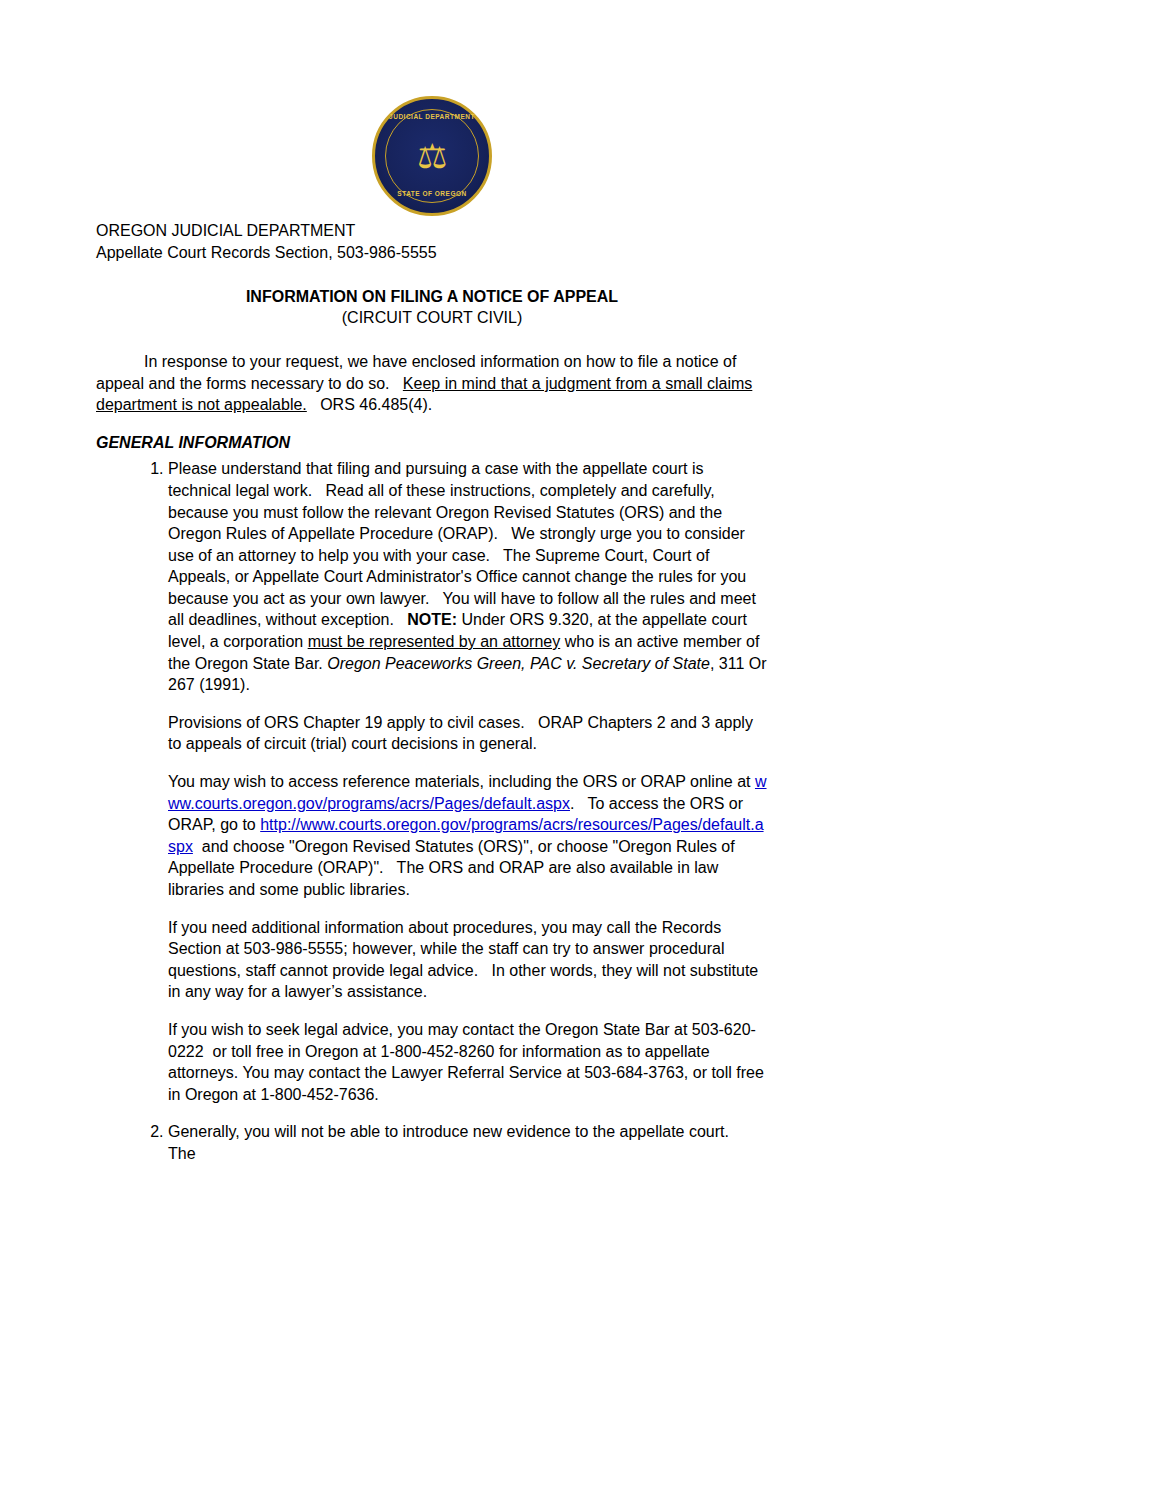JUDICIAL DEPARTMENT
⚖
STATE OF OREGON
OREGON JUDICIAL DEPARTMENT
Appellate Court Records Section, 503-986-5555
INFORMATION ON FILING A NOTICE OF APPEAL
(CIRCUIT COURT CIVIL)
In response to your request, we have enclosed information on how to file a notice of appeal and the forms necessary to do so. Keep in mind that a judgment from a small claims department is not appealable. ORS 46.485(4).
GENERAL INFORMATION
Please understand that filing and pursuing a case with the appellate court is technical legal work. Read all of these instructions, completely and carefully, because you must follow the relevant Oregon Revised Statutes (ORS) and the Oregon Rules of Appellate Procedure (ORAP). We strongly urge you to consider use of an attorney to help you with your case. The Supreme Court, Court of Appeals, or Appellate Court Administrator's Office cannot change the rules for you because you act as your own lawyer. You will have to follow all the rules and meet all deadlines, without exception. NOTE: Under ORS 9.320, at the appellate court level, a corporation must be represented by an attorney who is an active member of the Oregon State Bar. Oregon Peaceworks Green, PAC v. Secretary of State, 311 Or 267 (1991).
Provisions of ORS Chapter 19 apply to civil cases. ORAP Chapters 2 and 3 apply to appeals of circuit (trial) court decisions in general.
You may wish to access reference materials, including the ORS or ORAP online at www.courts.oregon.gov/programs/acrs/Pages/default.aspx. To access the ORS or ORAP, go to http://www.courts.oregon.gov/programs/acrs/resources/Pages/default.aspx and choose "Oregon Revised Statutes (ORS)", or choose "Oregon Rules of Appellate Procedure (ORAP)". The ORS and ORAP are also available in law libraries and some public libraries.
If you need additional information about procedures, you may call the Records Section at 503-986-5555; however, while the staff can try to answer procedural questions, staff cannot provide legal advice. In other words, they will not substitute in any way for a lawyer’s assistance.
If you wish to seek legal advice, you may contact the Oregon State Bar at 503-620-0222 or toll free in Oregon at 1-800-452-8260 for information as to appellate attorneys. You may contact the Lawyer Referral Service at 503-684-3763, or toll free in Oregon at 1-800-452-7636.
Generally, you will not be able to introduce new evidence to the appellate court. The